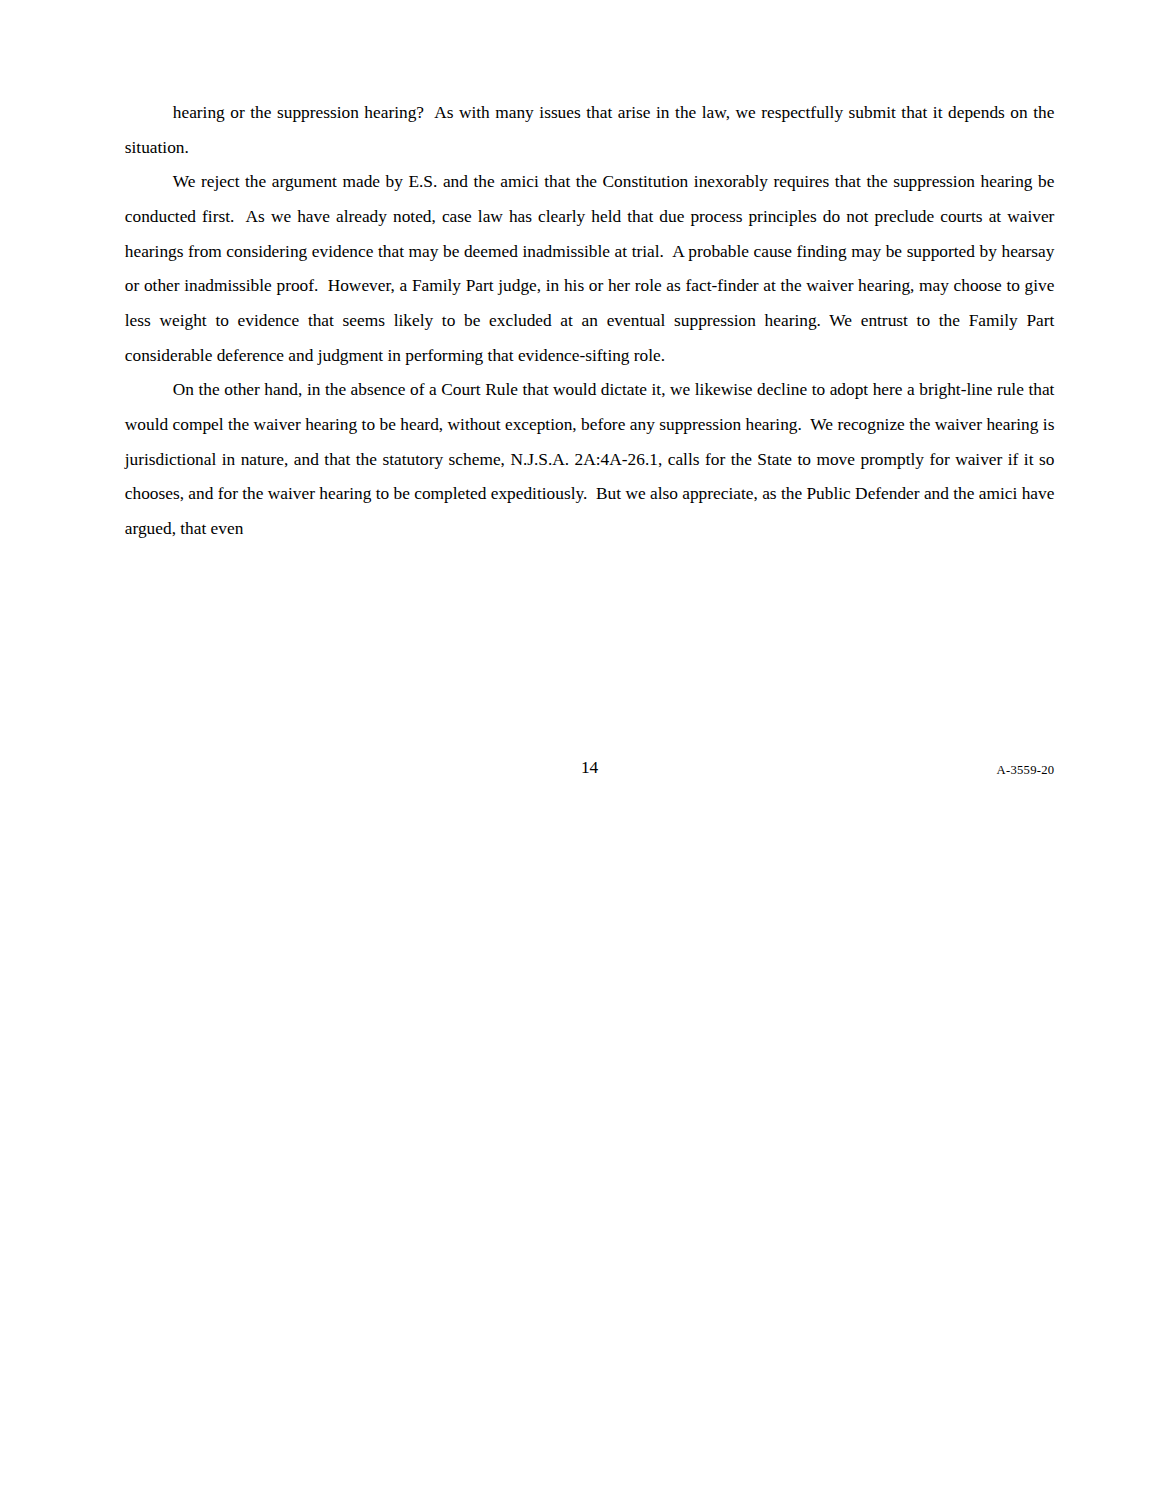hearing or the suppression hearing? As with many issues that arise in the law, we respectfully submit that it depends on the situation.
We reject the argument made by E.S. and the amici that the Constitution inexorably requires that the suppression hearing be conducted first. As we have already noted, case law has clearly held that due process principles do not preclude courts at waiver hearings from considering evidence that may be deemed inadmissible at trial. A probable cause finding may be supported by hearsay or other inadmissible proof. However, a Family Part judge, in his or her role as fact-finder at the waiver hearing, may choose to give less weight to evidence that seems likely to be excluded at an eventual suppression hearing. We entrust to the Family Part considerable deference and judgment in performing that evidence-sifting role.
On the other hand, in the absence of a Court Rule that would dictate it, we likewise decline to adopt here a bright-line rule that would compel the waiver hearing to be heard, without exception, before any suppression hearing. We recognize the waiver hearing is jurisdictional in nature, and that the statutory scheme, N.J.S.A. 2A:4A-26.1, calls for the State to move promptly for waiver if it so chooses, and for the waiver hearing to be completed expeditiously. But we also appreciate, as the Public Defender and the amici have argued, that even
14
A-3559-20